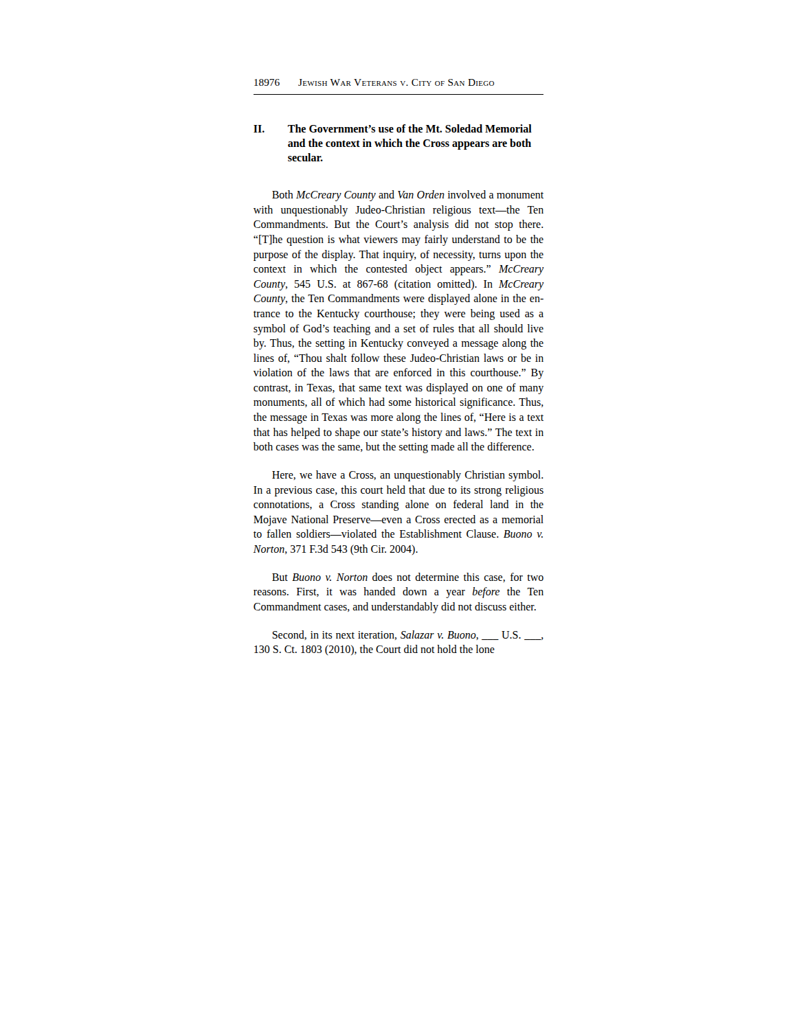18976 Jewish War Veterans v. City of San Diego
II. The Government’s use of the Mt. Soledad Memorial and the context in which the Cross appears are both secular.
Both McCreary County and Van Orden involved a monument with unquestionably Judeo-Christian religious text—the Ten Commandments. But the Court’s analysis did not stop there. “[T]he question is what viewers may fairly understand to be the purpose of the display. That inquiry, of necessity, turns upon the context in which the contested object appears.” McCreary County, 545 U.S. at 867-68 (citation omitted). In McCreary County, the Ten Commandments were displayed alone in the entrance to the Kentucky courthouse; they were being used as a symbol of God’s teaching and a set of rules that all should live by. Thus, the setting in Kentucky conveyed a message along the lines of, “Thou shalt follow these Judeo-Christian laws or be in violation of the laws that are enforced in this courthouse.” By contrast, in Texas, that same text was displayed on one of many monuments, all of which had some historical significance. Thus, the message in Texas was more along the lines of, “Here is a text that has helped to shape our state’s history and laws.” The text in both cases was the same, but the setting made all the difference.
Here, we have a Cross, an unquestionably Christian symbol. In a previous case, this court held that due to its strong religious connotations, a Cross standing alone on federal land in the Mojave National Preserve—even a Cross erected as a memorial to fallen soldiers—violated the Establishment Clause. Buono v. Norton, 371 F.3d 543 (9th Cir. 2004).
But Buono v. Norton does not determine this case, for two reasons. First, it was handed down a year before the Ten Commandment cases, and understandably did not discuss either.
Second, in its next iteration, Salazar v. Buono, ___ U.S. ___, 130 S. Ct. 1803 (2010), the Court did not hold the lone